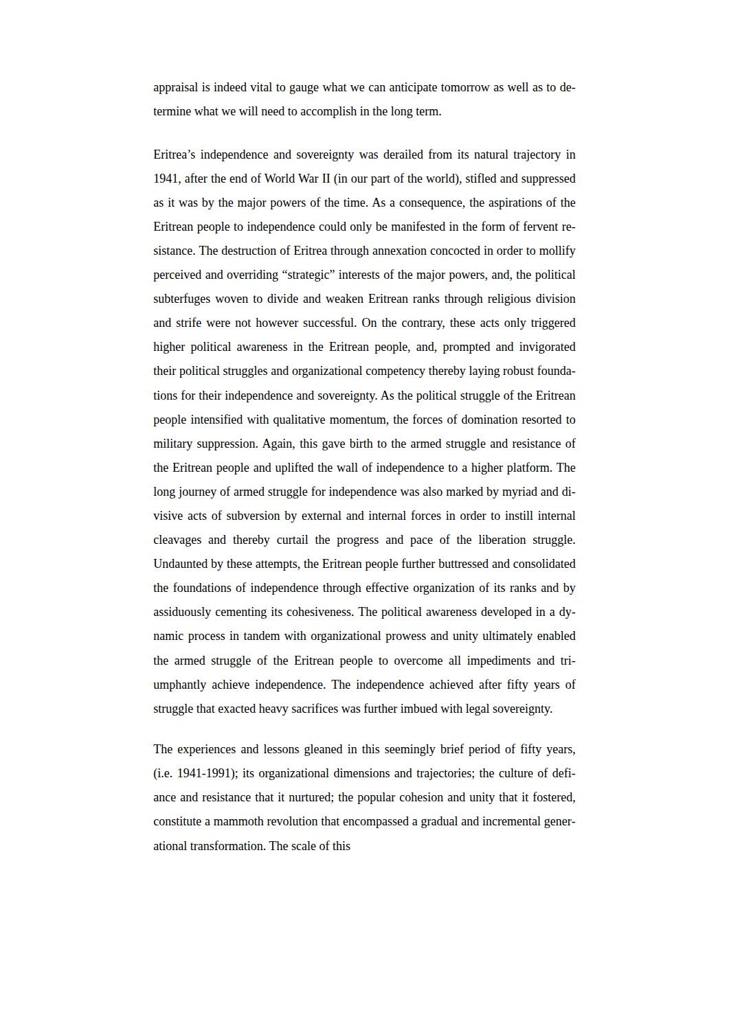appraisal is indeed vital to gauge what we can anticipate tomorrow as well as to determine what we will need to accomplish in the long term.
Eritrea’s independence and sovereignty was derailed from its natural trajectory in 1941, after the end of World War II (in our part of the world), stifled and suppressed as it was by the major powers of the time. As a consequence, the aspirations of the Eritrean people to independence could only be manifested in the form of fervent resistance. The destruction of Eritrea through annexation concocted in order to mollify perceived and overriding “strategic” interests of the major powers, and, the political subterfuges woven to divide and weaken Eritrean ranks through religious division and strife were not however successful. On the contrary, these acts only triggered higher political awareness in the Eritrean people, and, prompted and invigorated their political struggles and organizational competency thereby laying robust foundations for their independence and sovereignty. As the political struggle of the Eritrean people intensified with qualitative momentum, the forces of domination resorted to military suppression. Again, this gave birth to the armed struggle and resistance of the Eritrean people and uplifted the wall of independence to a higher platform. The long journey of armed struggle for independence was also marked by myriad and divisive acts of subversion by external and internal forces in order to instill internal cleavages and thereby curtail the progress and pace of the liberation struggle. Undaunted by these attempts, the Eritrean people further buttressed and consolidated the foundations of independence through effective organization of its ranks and by assiduously cementing its cohesiveness. The political awareness developed in a dynamic process in tandem with organizational prowess and unity ultimately enabled the armed struggle of the Eritrean people to overcome all impediments and triumphantly achieve independence. The independence achieved after fifty years of struggle that exacted heavy sacrifices was further imbued with legal sovereignty.
The experiences and lessons gleaned in this seemingly brief period of fifty years, (i.e. 1941-1991); its organizational dimensions and trajectories; the culture of defiance and resistance that it nurtured; the popular cohesion and unity that it fostered, constitute a mammoth revolution that encompassed a gradual and incremental generational transformation. The scale of this